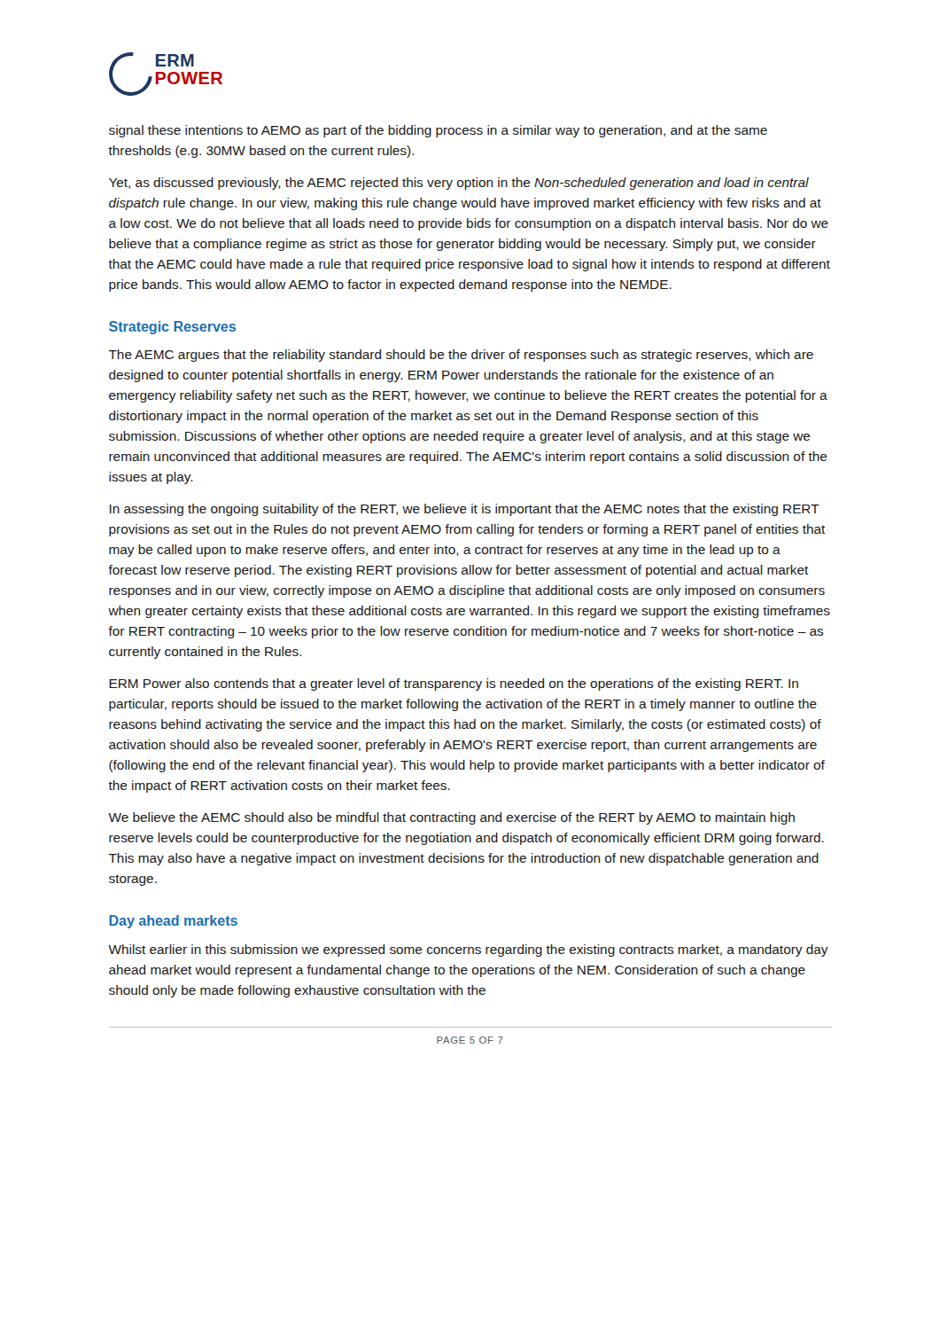ERM POWER
signal these intentions to AEMO as part of the bidding process in a similar way to generation, and at the same thresholds (e.g. 30MW based on the current rules).
Yet, as discussed previously, the AEMC rejected this very option in the Non-scheduled generation and load in central dispatch rule change. In our view, making this rule change would have improved market efficiency with few risks and at a low cost. We do not believe that all loads need to provide bids for consumption on a dispatch interval basis. Nor do we believe that a compliance regime as strict as those for generator bidding would be necessary. Simply put, we consider that the AEMC could have made a rule that required price responsive load to signal how it intends to respond at different price bands. This would allow AEMO to factor in expected demand response into the NEMDE.
Strategic Reserves
The AEMC argues that the reliability standard should be the driver of responses such as strategic reserves, which are designed to counter potential shortfalls in energy. ERM Power understands the rationale for the existence of an emergency reliability safety net such as the RERT, however, we continue to believe the RERT creates the potential for a distortionary impact in the normal operation of the market as set out in the Demand Response section of this submission. Discussions of whether other options are needed require a greater level of analysis, and at this stage we remain unconvinced that additional measures are required. The AEMC's interim report contains a solid discussion of the issues at play.
In assessing the ongoing suitability of the RERT, we believe it is important that the AEMC notes that the existing RERT provisions as set out in the Rules do not prevent AEMO from calling for tenders or forming a RERT panel of entities that may be called upon to make reserve offers, and enter into, a contract for reserves at any time in the lead up to a forecast low reserve period. The existing RERT provisions allow for better assessment of potential and actual market responses and in our view, correctly impose on AEMO a discipline that additional costs are only imposed on consumers when greater certainty exists that these additional costs are warranted. In this regard we support the existing timeframes for RERT contracting – 10 weeks prior to the low reserve condition for medium-notice and 7 weeks for short-notice – as currently contained in the Rules.
ERM Power also contends that a greater level of transparency is needed on the operations of the existing RERT. In particular, reports should be issued to the market following the activation of the RERT in a timely manner to outline the reasons behind activating the service and the impact this had on the market. Similarly, the costs (or estimated costs) of activation should also be revealed sooner, preferably in AEMO's RERT exercise report, than current arrangements are (following the end of the relevant financial year). This would help to provide market participants with a better indicator of the impact of RERT activation costs on their market fees.
We believe the AEMC should also be mindful that contracting and exercise of the RERT by AEMO to maintain high reserve levels could be counterproductive for the negotiation and dispatch of economically efficient DRM going forward. This may also have a negative impact on investment decisions for the introduction of new dispatchable generation and storage.
Day ahead markets
Whilst earlier in this submission we expressed some concerns regarding the existing contracts market, a mandatory day ahead market would represent a fundamental change to the operations of the NEM. Consideration of such a change should only be made following exhaustive consultation with the
PAGE 5 OF 7